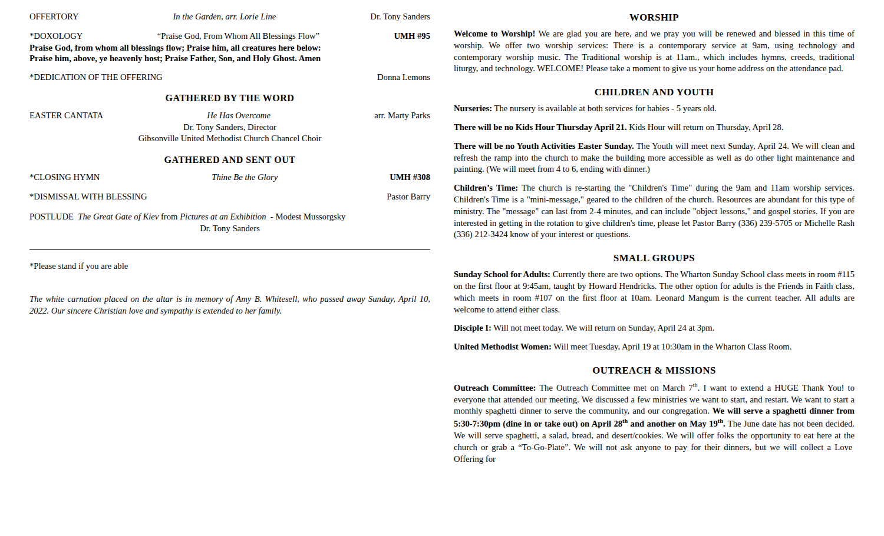OFFERTORY In the Garden, arr. Lorie Line Dr. Tony Sanders
*DOXOLOGY “Praise God, From Whom All Blessings Flow” UMH #95
Praise God, from whom all blessings flow; Praise him, all creatures here below:
Praise him, above, ye heavenly host; Praise Father, Son, and Holy Ghost. Amen
*DEDICATION OF THE OFFERING Donna Lemons
GATHERED BY THE WORD
EASTER CANTATA He Has Overcome arr. Marty Parks
Dr. Tony Sanders, Director
Gibsonville United Methodist Church Chancel Choir
GATHERED AND SENT OUT
*CLOSING HYMN Thine Be the Glory UMH #308
*DISMISSAL WITH BLESSING Pastor Barry
POSTLUDE The Great Gate of Kiev from Pictures at an Exhibition - Modest Mussorgsky
Dr. Tony Sanders
*Please stand if you are able
The white carnation placed on the altar is in memory of Amy B. Whitesell, who passed away Sunday, April 10, 2022. Our sincere Christian love and sympathy is extended to her family.
WORSHIP
Welcome to Worship! We are glad you are here, and we pray you will be renewed and blessed in this time of worship. We offer two worship services: There is a contemporary service at 9am, using technology and contemporary worship music. The Traditional worship is at 11am., which includes hymns, creeds, traditional liturgy, and technology. WELCOME! Please take a moment to give us your home address on the attendance pad.
CHILDREN AND YOUTH
Nurseries: The nursery is available at both services for babies - 5 years old.
There will be no Kids Hour Thursday April 21. Kids Hour will return on Thursday, April 28.
There will be no Youth Activities Easter Sunday. The Youth will meet next Sunday, April 24. We will clean and refresh the ramp into the church to make the building more accessible as well as do other light maintenance and painting. (We will meet from 4 to 6, ending with dinner.)
Children’s Time: The church is re-starting the "Children's Time" during the 9am and 11am worship services. Children's Time is a "mini-message," geared to the children of the church. Resources are abundant for this type of ministry. The "message" can last from 2-4 minutes, and can include "object lessons," and gospel stories. If you are interested in getting in the rotation to give children's time, please let Pastor Barry (336) 239-5705 or Michelle Rash (336) 212-3424 know of your interest or questions.
SMALL GROUPS
Sunday School for Adults: Currently there are two options. The Wharton Sunday School class meets in room #115 on the first floor at 9:45am, taught by Howard Hendricks. The other option for adults is the Friends in Faith class, which meets in room #107 on the first floor at 10am. Leonard Mangum is the current teacher. All adults are welcome to attend either class.
Disciple I: Will not meet today. We will return on Sunday, April 24 at 3pm.
United Methodist Women: Will meet Tuesday, April 19 at 10:30am in the Wharton Class Room.
OUTREACH & MISSIONS
Outreach Committee: The Outreach Committee met on March 7th. I want to extend a HUGE Thank You! to everyone that attended our meeting. We discussed a few ministries we want to start, and restart. We want to start a monthly spaghetti dinner to serve the community, and our congregation. We will serve a spaghetti dinner from 5:30-7:30pm (dine in or take out) on April 28th and another on May 19th. The June date has not been decided. We will serve spaghetti, a salad, bread, and desert/cookies. We will offer folks the opportunity to eat here at the church or grab a “To-Go-Plate”. We will not ask anyone to pay for their dinners, but we will collect a Love Offering for